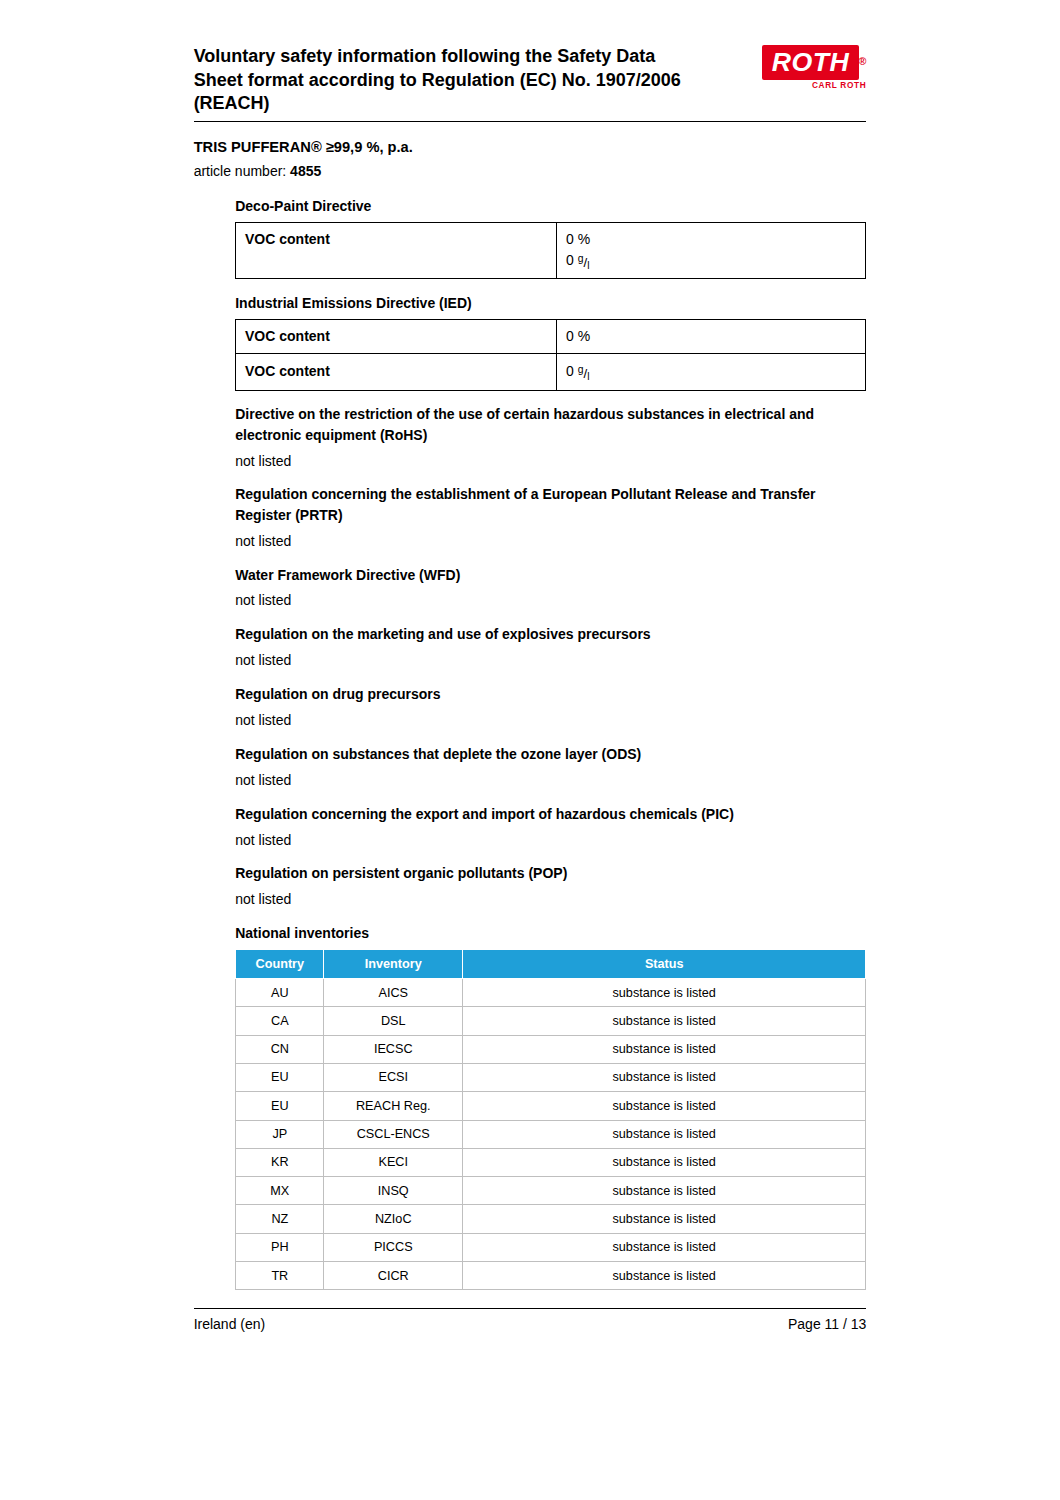Voluntary safety information following the Safety Data Sheet format according to Regulation (EC) No. 1907/2006 (REACH)
ROTH® Carl Roth
TRIS PUFFERAN® ≥99,9 %, p.a.
article number: 4855
Deco-Paint Directive
| VOC content | 0 % 0 g / l |
Industrial Emissions Directive (IED)
| VOC content | 0 % |
| VOC content | 0 g / l |
Directive on the restriction of the use of certain hazardous substances in electrical and electronic equipment (RoHS)
not listed
Regulation concerning the establishment of a European Pollutant Release and Transfer Register (PRTR)
not listed
Water Framework Directive (WFD)
not listed
Regulation on the marketing and use of explosives precursors
not listed
Regulation on drug precursors
not listed
Regulation on substances that deplete the ozone layer (ODS)
not listed
Regulation concerning the export and import of hazardous chemicals (PIC)
not listed
Regulation on persistent organic pollutants (POP)
not listed
National inventories
| Country | Inventory | Status |
| --- | --- | --- |
| AU | AICS | substance is listed |
| CA | DSL | substance is listed |
| CN | IECSC | substance is listed |
| EU | ECSI | substance is listed |
| EU | REACH Reg. | substance is listed |
| JP | CSCL-ENCS | substance is listed |
| KR | KECI | substance is listed |
| MX | INSQ | substance is listed |
| NZ | NZIoC | substance is listed |
| PH | PICCS | substance is listed |
| TR | CICR | substance is listed |
Ireland (en) Page 11 / 13